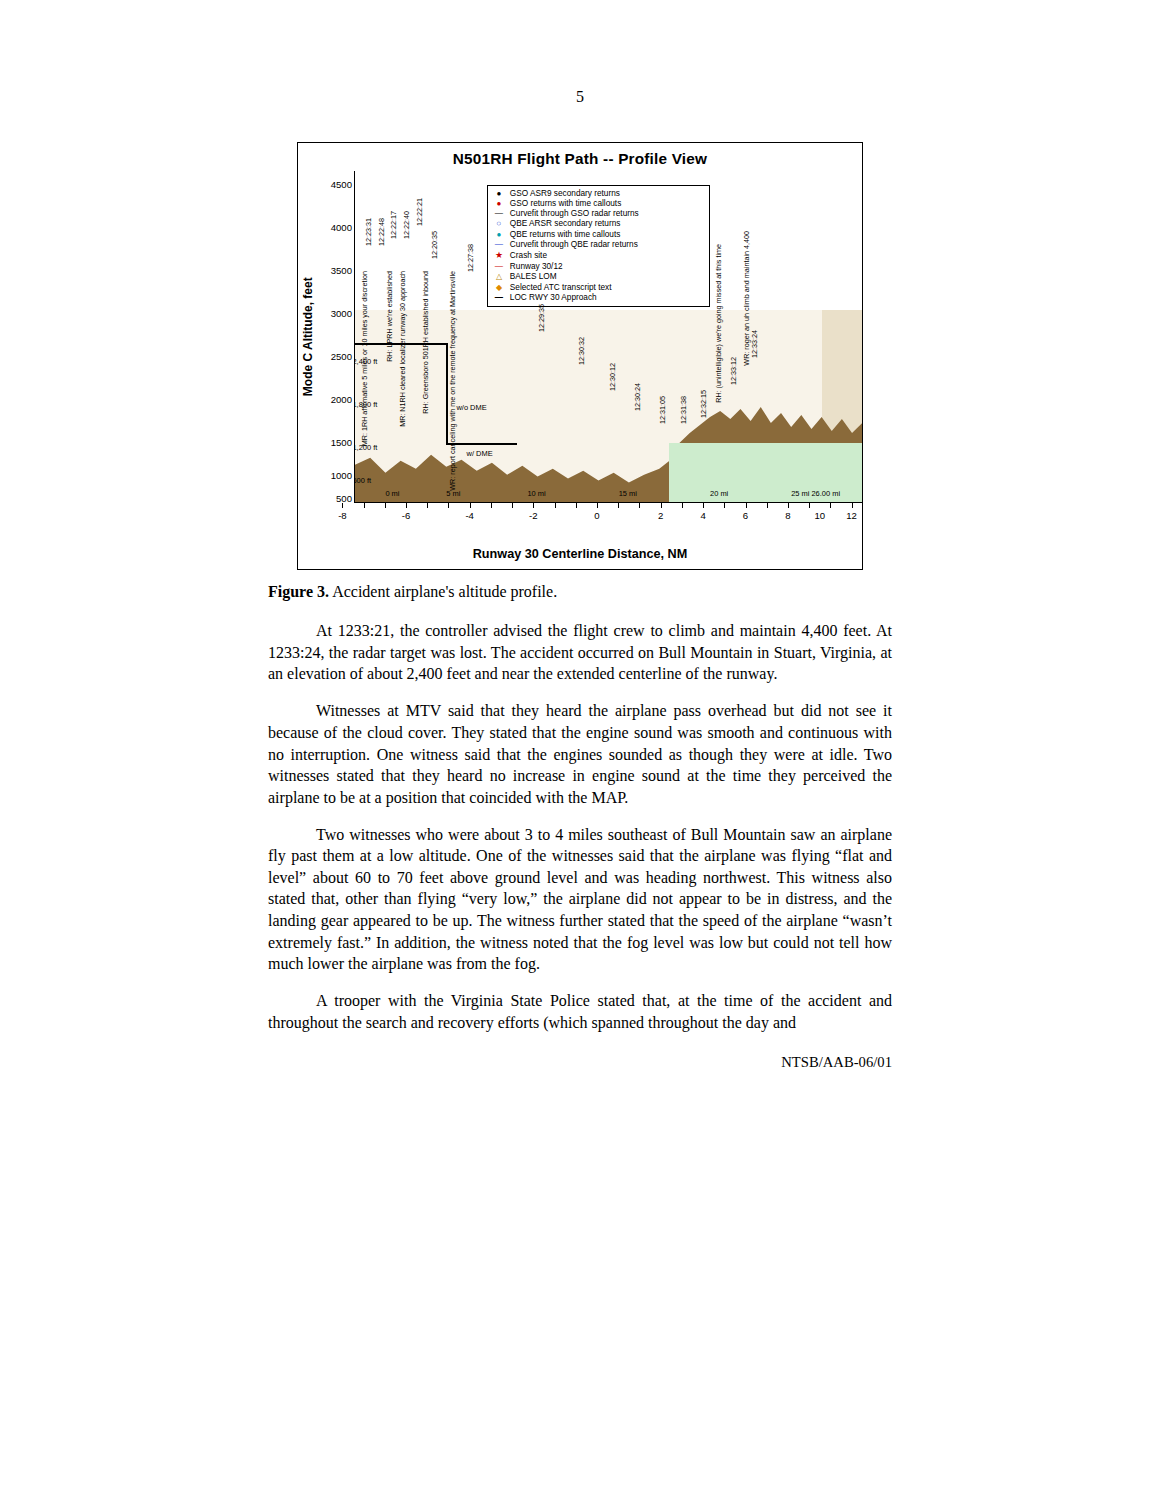5
N501RH Flight Path -- Profile View
Mode C Altitude, feet
4500 4000 3500 3000 2500 2000 1500 1000 500
GSO ASR9 secondary returns
GSO returns with time callouts
Curvefit through GSO radar returns
QBE ARSR secondary returns
QBE returns with time callouts
Curvefit through QBE radar returns
Crash site
Runway 30/12
BALES LOM
Selected ATC transcript text
LOC RWY 30 Approach
12:23:31
12:22:48
12:22:17
12:22:40
12:22:21
12:20:35
12:27:38
12:29:35
12:30:32
12:30:12
12:30:24
12:31:05
12:31:38
12:32:15
12:33:12
12:33:24
MR: 1RH affirmative 5 miles or 10 miles your discretion
RH: LPRH we're established
MR: N1RH cleared localizer runway 30 approach
RH: Greensboro 501RH established inbound
WR: report canceling with me on the remote frequency at Martinsville
RH: (unintelligible) we're going missed at this time
WR: roger an uh climb and maintain 4,400
w/o DME
w/ DME
2,400 ft
1,800 ft
1,200 ft
600 ft
0 mi
5 mi
10 mi
15 mi
20 mi
25 mi 26.00 mi
-8 -6 -4 -2 0 2 4 6 8 10 12
Runway 30 Centerline Distance, NM
Figure 3. Accident airplane's altitude profile.
At 1233:21, the controller advised the flight crew to climb and maintain 4,400 feet. At 1233:24, the radar target was lost. The accident occurred on Bull Mountain in Stuart, Virginia, at an elevation of about 2,400 feet and near the extended centerline of the runway.
Witnesses at MTV said that they heard the airplane pass overhead but did not see it because of the cloud cover. They stated that the engine sound was smooth and continuous with no interruption. One witness said that the engines sounded as though they were at idle. Two witnesses stated that they heard no increase in engine sound at the time they perceived the airplane to be at a position that coincided with the MAP.
Two witnesses who were about 3 to 4 miles southeast of Bull Mountain saw an airplane fly past them at a low altitude. One of the witnesses said that the airplane was flying “flat and level” about 60 to 70 feet above ground level and was heading northwest. This witness also stated that, other than flying “very low,” the airplane did not appear to be in distress, and the landing gear appeared to be up. The witness further stated that the speed of the airplane “wasn’t extremely fast.” In addition, the witness noted that the fog level was low but could not tell how much lower the airplane was from the fog.
A trooper with the Virginia State Police stated that, at the time of the accident and throughout the search and recovery efforts (which spanned throughout the day and
NTSB/AAB-06/01